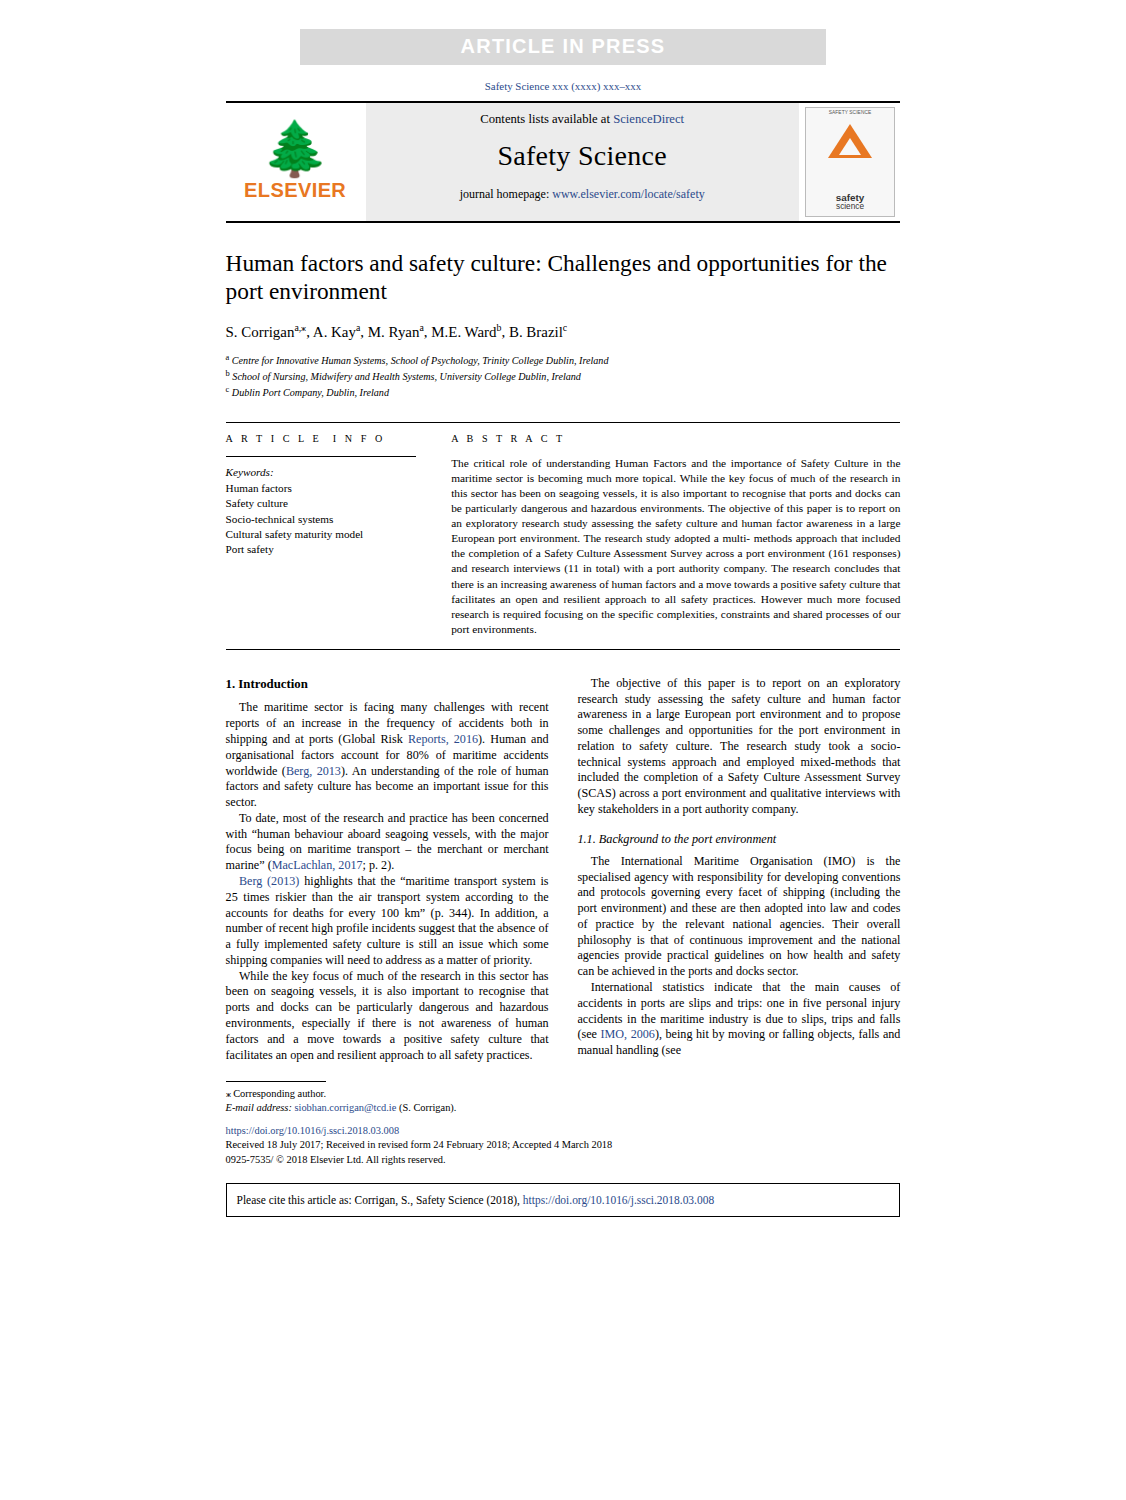ARTICLE IN PRESS
Safety Science xxx (xxxx) xxx–xxx
🌲
ELSEVIER
Contents lists available at ScienceDirect
Safety Science
journal homepage: www.elsevier.com/locate/safety
SAFETY SCIENCE
safetyscience
Human factors and safety culture: Challenges and opportunities for the port environment
S. Corrigana,⁎, A. Kaya, M. Ryana, M.E. Wardb, B. Brazilc
a Centre for Innovative Human Systems, School of Psychology, Trinity College Dublin, Ireland
b School of Nursing, Midwifery and Health Systems, University College Dublin, Ireland
c Dublin Port Company, Dublin, Ireland
A R T I C L E I N F O
Keywords:
Human factors
Safety culture
Socio-technical systems
Cultural safety maturity model
Port safety
A B S T R A C T
The critical role of understanding Human Factors and the importance of Safety Culture in the maritime sector is becoming much more topical. While the key focus of much of the research in this sector has been on seagoing vessels, it is also important to recognise that ports and docks can be particularly dangerous and hazardous environments. The objective of this paper is to report on an exploratory research study assessing the safety culture and human factor awareness in a large European port environment. The research study adopted a multi- methods approach that included the completion of a Safety Culture Assessment Survey across a port environment (161 responses) and research interviews (11 in total) with a port authority company. The research concludes that there is an increasing awareness of human factors and a move towards a positive safety culture that facilitates an open and resilient approach to all safety practices. However much more focused research is required focusing on the specific complexities, constraints and shared processes of our port environments.
1. Introduction
The maritime sector is facing many challenges with recent reports of an increase in the frequency of accidents both in shipping and at ports (Global Risk Reports, 2016). Human and organisational factors account for 80% of maritime accidents worldwide (Berg, 2013). An understanding of the role of human factors and safety culture has become an important issue for this sector.
To date, most of the research and practice has been concerned with “human behaviour aboard seagoing vessels, with the major focus being on maritime transport – the merchant or merchant marine” (MacLachlan, 2017; p. 2).
Berg (2013) highlights that the “maritime transport system is 25 times riskier than the air transport system according to the accounts for deaths for every 100 km” (p. 344). In addition, a number of recent high profile incidents suggest that the absence of a fully implemented safety culture is still an issue which some shipping companies will need to address as a matter of priority.
While the key focus of much of the research in this sector has been on seagoing vessels, it is also important to recognise that ports and docks can be particularly dangerous and hazardous environments, especially if there is not awareness of human factors and a move towards a positive safety culture that facilitates an open and resilient approach to all safety practices.
The objective of this paper is to report on an exploratory research study assessing the safety culture and human factor awareness in a large European port environment and to propose some challenges and opportunities for the port environment in relation to safety culture. The research study took a socio-technical systems approach and employed mixed-methods that included the completion of a Safety Culture Assessment Survey (SCAS) across a port environment and qualitative interviews with key stakeholders in a port authority company.
1.1. Background to the port environment
The International Maritime Organisation (IMO) is the specialised agency with responsibility for developing conventions and protocols governing every facet of shipping (including the port environment) and these are then adopted into law and codes of practice by the relevant national agencies. Their overall philosophy is that of continuous improvement and the national agencies provide practical guidelines on how health and safety can be achieved in the ports and docks sector.
International statistics indicate that the main causes of accidents in ports are slips and trips: one in five personal injury accidents in the maritime industry is due to slips, trips and falls (see IMO, 2006), being hit by moving or falling objects, falls and manual handling (see
⁎ Corresponding author.
E-mail address: siobhan.corrigan@tcd.ie (S. Corrigan).
https://doi.org/10.1016/j.ssci.2018.03.008
Received 18 July 2017; Received in revised form 24 February 2018; Accepted 4 March 2018
0925-7535/ © 2018 Elsevier Ltd. All rights reserved.
Please cite this article as: Corrigan, S., Safety Science (2018), https://doi.org/10.1016/j.ssci.2018.03.008